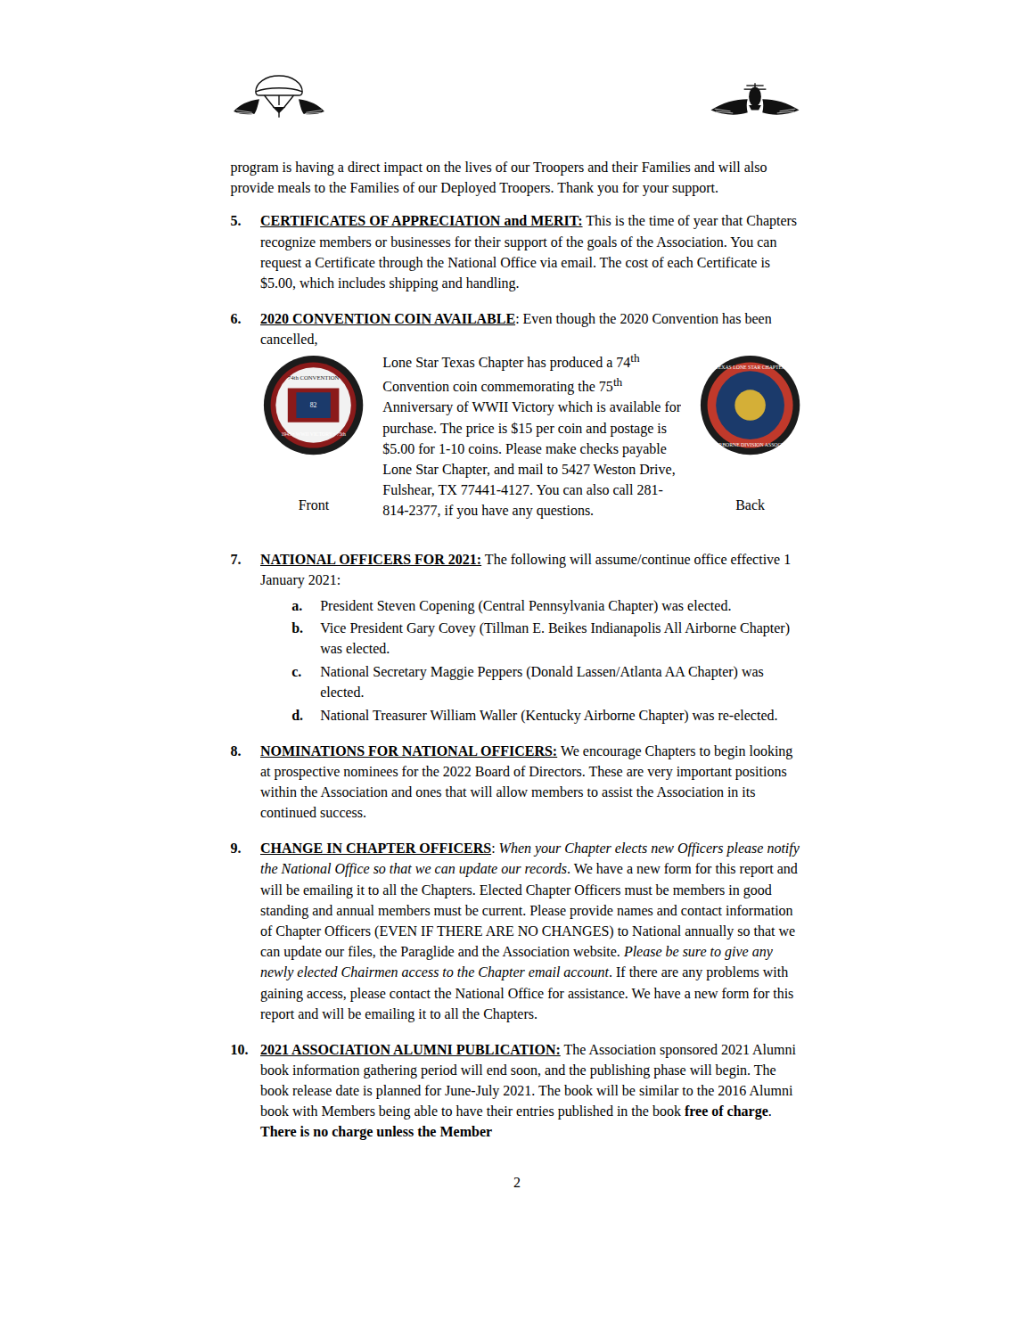program is having a direct impact on the lives of our Troopers and their Families and will also provide meals to the Families of our Deployed Troopers. Thank you for your support.
CERTIFICATES OF APPRECIATION and MERIT: This is the time of year that Chapters recognize members or businesses for their support of the goals of the Association. You can request a Certificate through the National Office via email. The cost of each Certificate is $5.00, which includes shipping and handling.
2020 CONVENTION COIN AVAILABLE: Even though the 2020 Convention has been cancelled,
74th CONVENTION 82 1945 • WWII VICTORY • 75th
Front
TEXAS LONE STAR CHAPTER 82nd AIRBORNE DIVISION ASSOCIATION
Back
Lone Star Texas Chapter has produced a 74th Convention coin commemorating the 75th Anniversary of WWII Victory which is available for purchase. The price is $15 per coin and postage is $5.00 for 1-10 coins. Please make checks payable Lone Star Chapter, and mail to 5427 Weston Drive, Fulshear, TX 77441-4127. You can also call 281-814-2377, if you have any questions.
NATIONAL OFFICERS FOR 2021: The following will assume/continue office effective 1 January 2021:
President Steven Copening (Central Pennsylvania Chapter) was elected.
Vice President Gary Covey (Tillman E. Beikes Indianapolis All Airborne Chapter) was elected.
National Secretary Maggie Peppers (Donald Lassen/Atlanta AA Chapter) was elected.
National Treasurer William Waller (Kentucky Airborne Chapter) was re-elected.
NOMINATIONS FOR NATIONAL OFFICERS: We encourage Chapters to begin looking at prospective nominees for the 2022 Board of Directors. These are very important positions within the Association and ones that will allow members to assist the Association in its continued success.
CHANGE IN CHAPTER OFFICERS: When your Chapter elects new Officers please notify the National Office so that we can update our records. We have a new form for this report and will be emailing it to all the Chapters. Elected Chapter Officers must be members in good standing and annual members must be current. Please provide names and contact information of Chapter Officers (EVEN IF THERE ARE NO CHANGES) to National annually so that we can update our files, the Paraglide and the Association website. Please be sure to give any newly elected Chairmen access to the Chapter email account. If there are any problems with gaining access, please contact the National Office for assistance. We have a new form for this report and will be emailing it to all the Chapters.
2021 ASSOCIATION ALUMNI PUBLICATION: The Association sponsored 2021 Alumni book information gathering period will end soon, and the publishing phase will begin. The book release date is planned for June-July 2021. The book will be similar to the 2016 Alumni book with Members being able to have their entries published in the book free of charge. There is no charge unless the Member
2